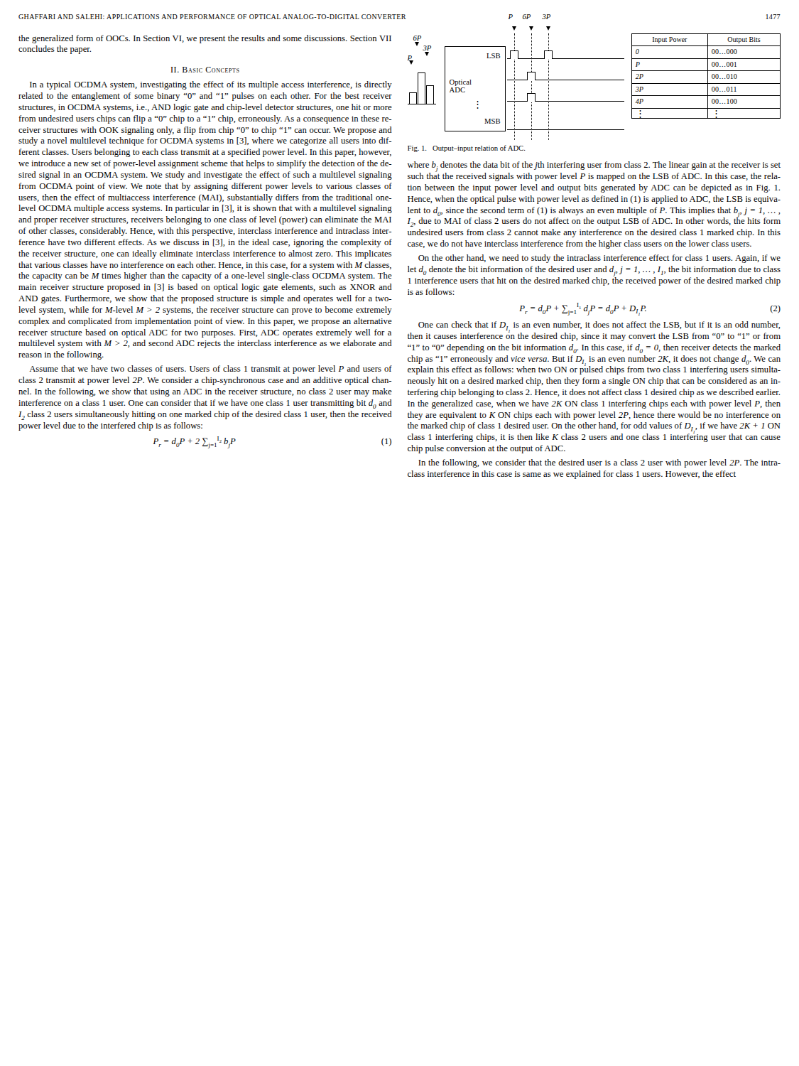Ghaffari and Salehi: Applications and Performance of Optical Analog-to-Digital Converter
1477
the generalized form of OOCs. In Section VI, we present the results and some discussions. Section VII concludes the paper.
II. Basic Concepts
In a typical OCDMA system, investigating the effect of its multiple access interference, is directly related to the entanglement of some binary “0” and “1” pulses on each other. For the best receiver structures, in OCDMA systems, i.e., AND logic gate and chip-level detector structures, one hit or more from undesired users chips can flip a “0” chip to a “1” chip, erroneously. As a consequence in these receiver structures with OOK signaling only, a flip from chip “0” to chip “1” can occur. We propose and study a novel multilevel technique for OCDMA systems in [3], where we categorize all users into different classes. Users belonging to each class transmit at a specified power level. In this paper, however, we introduce a new set of power-level assignment scheme that helps to simplify the detection of the desired signal in an OCDMA system. We study and investigate the effect of such a multilevel signaling from OCDMA point of view. We note that by assigning different power levels to various classes of users, then the effect of multiaccess interference (MAI), substantially differs from the traditional one-level OCDMA multiple access systems. In particular in [3], it is shown that with a multilevel signaling and proper receiver structures, receivers belonging to one class of level (power) can eliminate the MAI of other classes, considerably. Hence, with this perspective, interclass interference and intraclass interference have two different effects. As we discuss in [3], in the ideal case, ignoring the complexity of the receiver structure, one can ideally eliminate interclass interference to almost zero. This implicates that various classes have no interference on each other. Hence, in this case, for a system with M classes, the capacity can be M times higher than the capacity of a one-level single-class OCDMA system. The main receiver structure proposed in [3] is based on optical logic gate elements, such as XNOR and AND gates. Furthermore, we show that the proposed structure is simple and operates well for a two-level system, while for M-level M > 2 systems, the receiver structure can prove to become extremely complex and complicated from implementation point of view. In this paper, we propose an alternative receiver structure based on optical ADC for two purposes. First, ADC operates extremely well for a multilevel system with M > 2, and second ADC rejects the interclass interference as we elaborate and reason in the following.
Assume that we have two classes of users. Users of class 1 transmit at power level P and users of class 2 transmit at power level 2P. We consider a chip-synchronous case and an additive optical channel. In the following, we show that using an ADC in the receiver structure, no class 2 user may make interference on a class 1 user. One can consider that if we have one class 1 user transmitting bit d0 and I2 class 2 users simultaneously hitting on one marked chip of the desired class 1 user, then the received power level due to the interfered chip is as follows:
Pr = d0P + 2 ∑j=1I2 bjP
(1)
6P 3P P
LSB
Optical
ADC
MSB
⋮
P 6P 3P
| Input Power | Output Bits |
| --- | --- |
| 0 | 00…000 |
| P | 00…001 |
| 2P | 00…010 |
| 3P | 00…011 |
| 4P | 00…100 |
| ⋮ | ⋮ |
Fig. 1. Output–input relation of ADC.
where bj denotes the data bit of the jth interfering user from class 2. The linear gain at the receiver is set such that the received signals with power level P is mapped on the LSB of ADC. In this case, the relation between the input power level and output bits generated by ADC can be depicted as in Fig. 1. Hence, when the optical pulse with power level as defined in (1) is applied to ADC, the LSB is equivalent to d0, since the second term of (1) is always an even multiple of P. This implies that bj, j = 1, … , I2, due to MAI of class 2 users do not affect on the output LSB of ADC. In other words, the hits form undesired users from class 2 cannot make any interference on the desired class 1 marked chip. In this case, we do not have interclass interference from the higher class users on the lower class users.
On the other hand, we need to study the intraclass interference effect for class 1 users. Again, if we let d0 denote the bit information of the desired user and dj, j = 1, … , I1, the bit information due to class 1 interference users that hit on the desired marked chip, the received power of the desired marked chip is as follows:
Pr = d0P + ∑j=1I1 djP = d0P + DI1P.
(2)
One can check that if DI1 is an even number, it does not affect the LSB, but if it is an odd number, then it causes interference on the desired chip, since it may convert the LSB from “0” to “1” or from “1” to “0” depending on the bit information d0. In this case, if d0 = 0, then receiver detects the marked chip as “1” erroneously and vice versa. But if DI1 is an even number 2K, it does not change d0. We can explain this effect as follows: when two ON or pulsed chips from two class 1 interfering users simultaneously hit on a desired marked chip, then they form a single ON chip that can be considered as an interfering chip belonging to class 2. Hence, it does not affect class 1 desired chip as we described earlier. In the generalized case, when we have 2K ON class 1 interfering chips each with power level P, then they are equivalent to K ON chips each with power level 2P, hence there would be no interference on the marked chip of class 1 desired user. On the other hand, for odd values of DI1, if we have 2K + 1 ON class 1 interfering chips, it is then like K class 2 users and one class 1 interfering user that can cause chip pulse conversion at the output of ADC.
In the following, we consider that the desired user is a class 2 user with power level 2P. The intraclass interference in this case is same as we explained for class 1 users. However, the effect